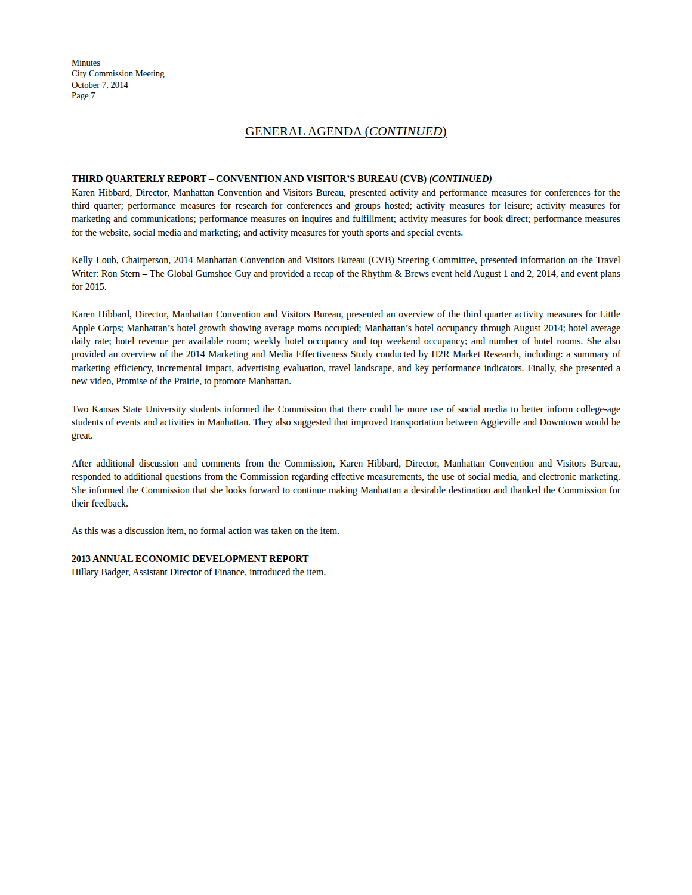Minutes
City Commission Meeting
October 7, 2014
Page 7
GENERAL AGENDA (CONTINUED)
THIRD QUARTERLY REPORT – CONVENTION AND VISITOR’S BUREAU (CVB) (CONTINUED)
Karen Hibbard, Director, Manhattan Convention and Visitors Bureau, presented activity and performance measures for conferences for the third quarter; performance measures for research for conferences and groups hosted; activity measures for leisure; activity measures for marketing and communications; performance measures on inquires and fulfillment; activity measures for book direct; performance measures for the website, social media and marketing; and activity measures for youth sports and special events.
Kelly Loub, Chairperson, 2014 Manhattan Convention and Visitors Bureau (CVB) Steering Committee, presented information on the Travel Writer: Ron Stern – The Global Gumshoe Guy and provided a recap of the Rhythm & Brews event held August 1 and 2, 2014, and event plans for 2015.
Karen Hibbard, Director, Manhattan Convention and Visitors Bureau, presented an overview of the third quarter activity measures for Little Apple Corps; Manhattan’s hotel growth showing average rooms occupied; Manhattan’s hotel occupancy through August 2014; hotel average daily rate; hotel revenue per available room; weekly hotel occupancy and top weekend occupancy; and number of hotel rooms. She also provided an overview of the 2014 Marketing and Media Effectiveness Study conducted by H2R Market Research, including: a summary of marketing efficiency, incremental impact, advertising evaluation, travel landscape, and key performance indicators. Finally, she presented a new video, Promise of the Prairie, to promote Manhattan.
Two Kansas State University students informed the Commission that there could be more use of social media to better inform college-age students of events and activities in Manhattan. They also suggested that improved transportation between Aggieville and Downtown would be great.
After additional discussion and comments from the Commission, Karen Hibbard, Director, Manhattan Convention and Visitors Bureau, responded to additional questions from the Commission regarding effective measurements, the use of social media, and electronic marketing. She informed the Commission that she looks forward to continue making Manhattan a desirable destination and thanked the Commission for their feedback.
As this was a discussion item, no formal action was taken on the item.
2013 ANNUAL ECONOMIC DEVELOPMENT REPORT
Hillary Badger, Assistant Director of Finance, introduced the item.